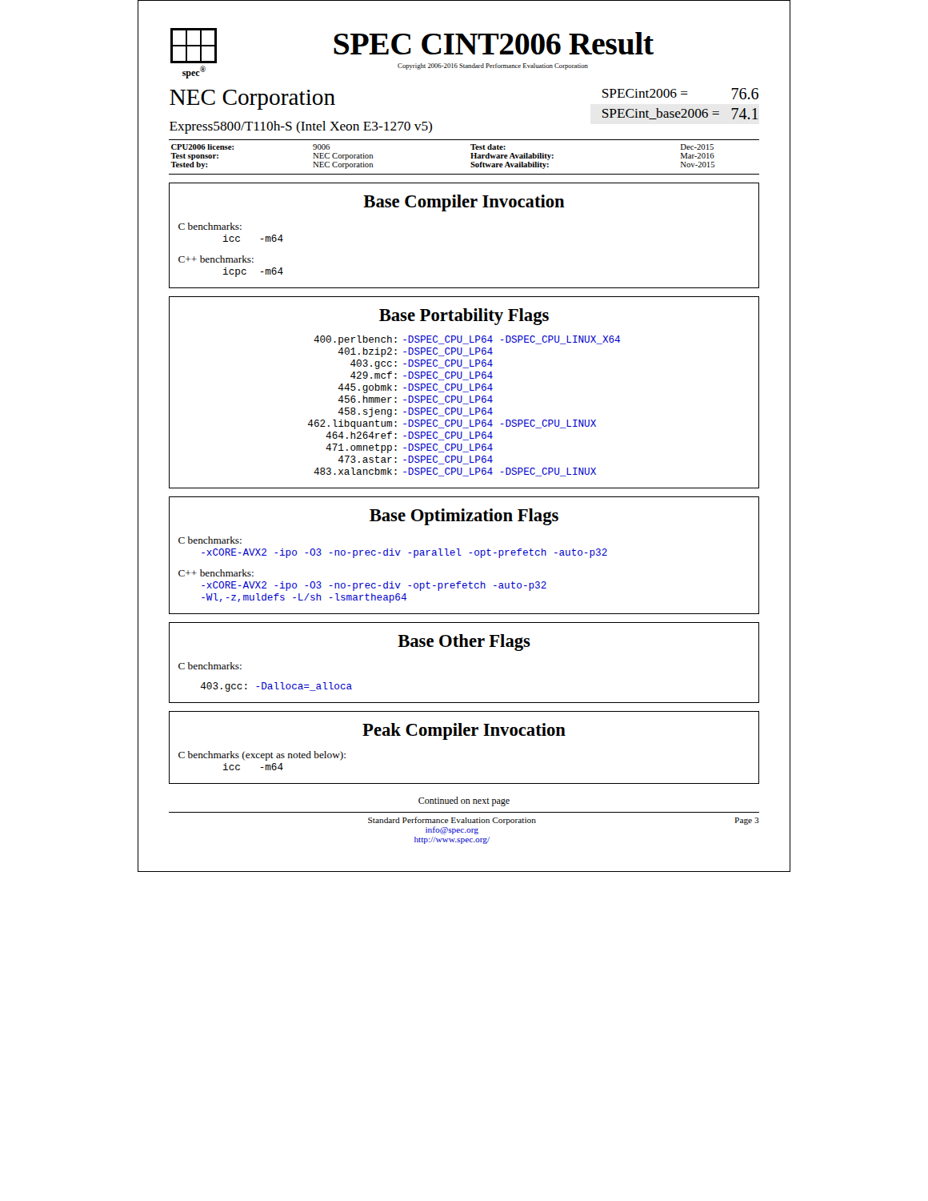spec®
SPEC CINT2006 Result
Copyright 2006-2016 Standard Performance Evaluation Corporation
NEC Corporation Express5800/T110h-S (Intel Xeon E3-1270 v5)
| SPECint2006 = | 76.6 |
| SPECint_base2006 = | 74.1 |
| CPU2006 license: | 9006 | Test date: | Dec-2015 |
| Test sponsor: | NEC Corporation | Hardware Availability: | Mar-2016 |
| Tested by: | NEC Corporation | Software Availability: | Nov-2015 |
Base Compiler Invocation
C benchmarks:
icc -m64
C++ benchmarks:
icpc -m64
Base Portability Flags
| 400.perlbench: | -DSPEC_CPU_LP64 -DSPEC_CPU_LINUX_X64 |
| 401.bzip2: | -DSPEC_CPU_LP64 |
| 403.gcc: | -DSPEC_CPU_LP64 |
| 429.mcf: | -DSPEC_CPU_LP64 |
| 445.gobmk: | -DSPEC_CPU_LP64 |
| 456.hmmer: | -DSPEC_CPU_LP64 |
| 458.sjeng: | -DSPEC_CPU_LP64 |
| 462.libquantum: | -DSPEC_CPU_LP64 -DSPEC_CPU_LINUX |
| 464.h264ref: | -DSPEC_CPU_LP64 |
| 471.omnetpp: | -DSPEC_CPU_LP64 |
| 473.astar: | -DSPEC_CPU_LP64 |
| 483.xalancbmk: | -DSPEC_CPU_LP64 -DSPEC_CPU_LINUX |
Base Optimization Flags
C benchmarks:
-xCORE-AVX2 -ipo -O3 -no-prec-div -parallel -opt-prefetch -auto-p32
C++ benchmarks:
-xCORE-AVX2 -ipo -O3 -no-prec-div -opt-prefetch -auto-p32 -Wl,-z,muldefs -L/sh -lsmartheap64
Base Other Flags
C benchmarks:
403.gcc: -Dalloca=_alloca
Peak Compiler Invocation
C benchmarks (except as noted below):
icc -m64
Continued on next page
Standard Performance Evaluation Corporation
info@spec.org
http://www.spec.org/
Page 3